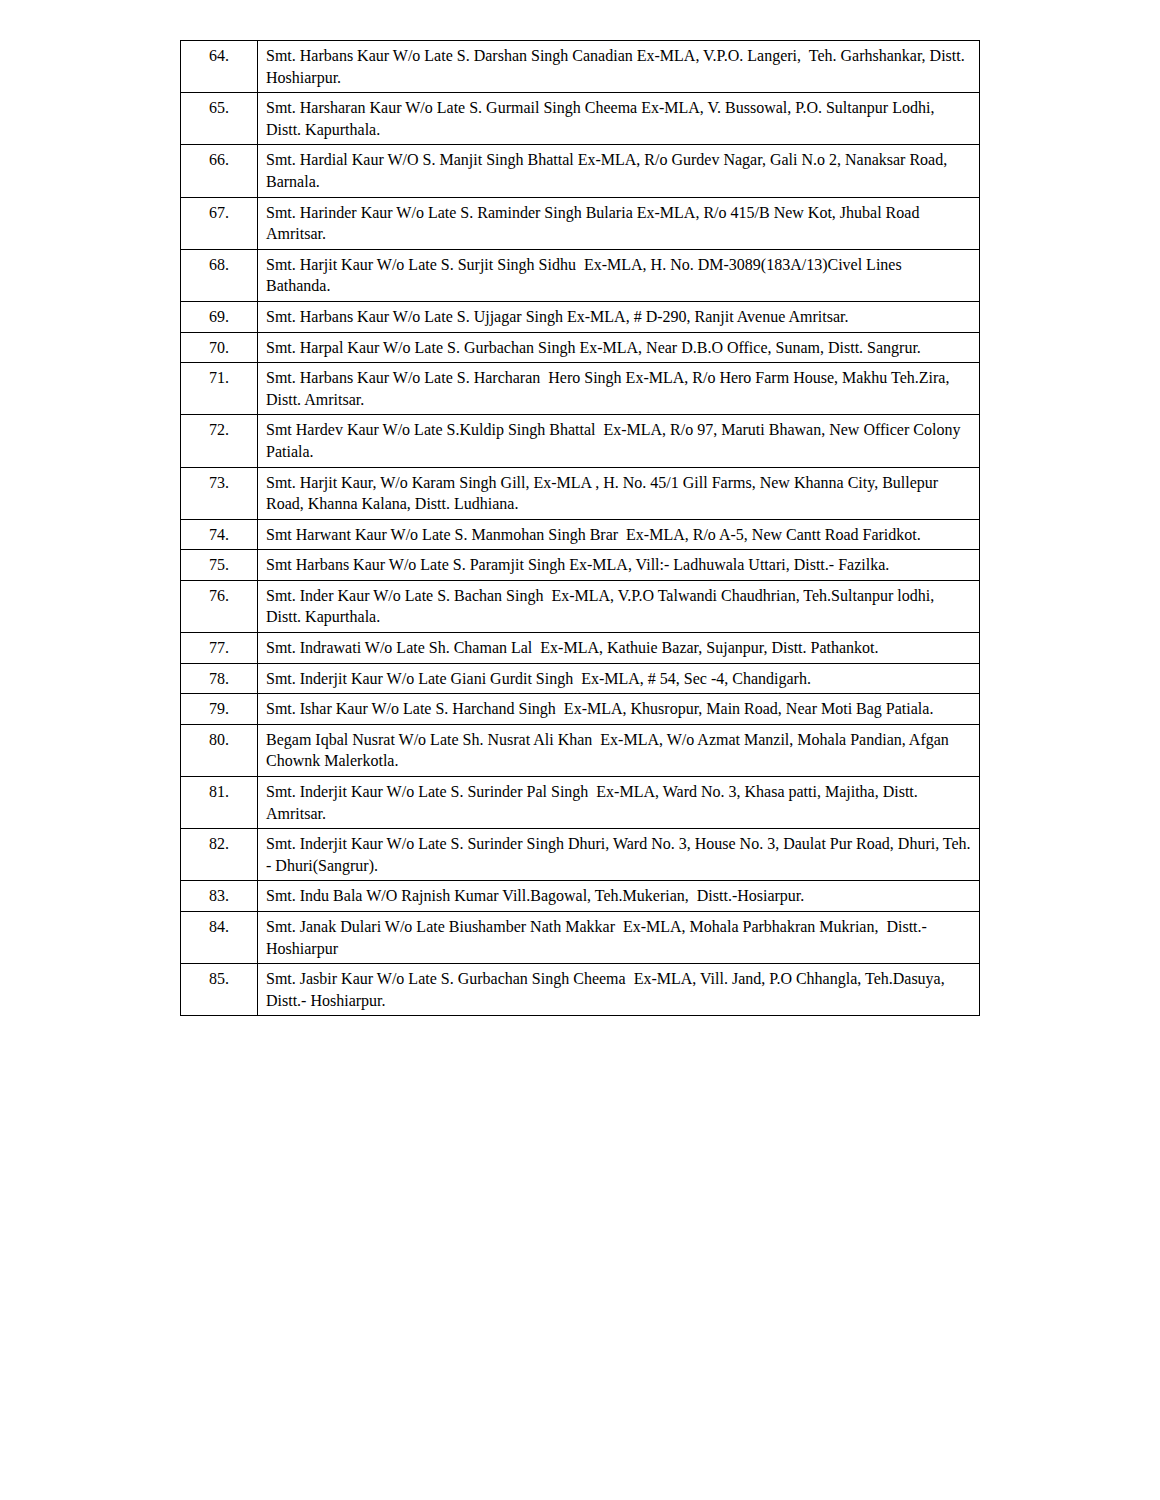| 64. | Smt. Harbans Kaur W/o Late S. Darshan Singh Canadian Ex-MLA, V.P.O. Langeri, Teh. Garhshankar, Distt. Hoshiarpur. |
| 65. | Smt. Harsharan Kaur W/o Late S. Gurmail Singh Cheema Ex-MLA, V. Bussowal, P.O. Sultanpur Lodhi, Distt. Kapurthala. |
| 66. | Smt. Hardial Kaur W/O S. Manjit Singh Bhattal Ex-MLA, R/o Gurdev Nagar, Gali N.o 2, Nanaksar Road, Barnala. |
| 67. | Smt. Harinder Kaur W/o Late S. Raminder Singh Bularia Ex-MLA, R/o 415/B New Kot, Jhubal Road Amritsar. |
| 68. | Smt. Harjit Kaur W/o Late S. Surjit Singh Sidhu Ex-MLA, H. No. DM-3089(183A/13)Civel Lines Bathanda. |
| 69. | Smt. Harbans Kaur W/o Late S. Ujjagar Singh Ex-MLA, # D-290, Ranjit Avenue Amritsar. |
| 70. | Smt. Harpal Kaur W/o Late S. Gurbachan Singh Ex-MLA, Near D.B.O Office, Sunam, Distt. Sangrur. |
| 71. | Smt. Harbans Kaur W/o Late S. Harcharan Hero Singh Ex-MLA, R/o Hero Farm House, Makhu Teh.Zira, Distt. Amritsar. |
| 72. | Smt Hardev Kaur W/o Late S.Kuldip Singh Bhattal Ex-MLA, R/o 97, Maruti Bhawan, New Officer Colony Patiala. |
| 73. | Smt. Harjit Kaur, W/o Karam Singh Gill, Ex-MLA , H. No. 45/1 Gill Farms, New Khanna City, Bullepur Road, Khanna Kalana, Distt. Ludhiana. |
| 74. | Smt Harwant Kaur W/o Late S. Manmohan Singh Brar Ex-MLA, R/o A-5, New Cantt Road Faridkot. |
| 75. | Smt Harbans Kaur W/o Late S. Paramjit Singh Ex-MLA, Vill:- Ladhuwala Uttari, Distt.- Fazilka. |
| 76. | Smt. Inder Kaur W/o Late S. Bachan Singh Ex-MLA, V.P.O Talwandi Chaudhrian, Teh.Sultanpur lodhi, Distt. Kapurthala. |
| 77. | Smt. Indrawati W/o Late Sh. Chaman Lal Ex-MLA, Kathuie Bazar, Sujanpur, Distt. Pathankot. |
| 78. | Smt. Inderjit Kaur W/o Late Giani Gurdit Singh Ex-MLA, # 54, Sec -4, Chandigarh. |
| 79. | Smt. Ishar Kaur W/o Late S. Harchand Singh Ex-MLA, Khusropur, Main Road, Near Moti Bag Patiala. |
| 80. | Begam Iqbal Nusrat W/o Late Sh. Nusrat Ali Khan Ex-MLA, W/o Azmat Manzil, Mohala Pandian, Afgan Chownk Malerkotla. |
| 81. | Smt. Inderjit Kaur W/o Late S. Surinder Pal Singh Ex-MLA, Ward No. 3, Khasa patti, Majitha, Distt. Amritsar. |
| 82. | Smt. Inderjit Kaur W/o Late S. Surinder Singh Dhuri, Ward No. 3, House No. 3, Daulat Pur Road, Dhuri, Teh. - Dhuri(Sangrur). |
| 83. | Smt. Indu Bala W/O Rajnish Kumar Vill.Bagowal, Teh.Mukerian, Distt.-Hosiarpur. |
| 84. | Smt. Janak Dulari W/o Late Biushamber Nath Makkar Ex-MLA, Mohala Parbhakran Mukrian, Distt.- Hoshiarpur |
| 85. | Smt. Jasbir Kaur W/o Late S. Gurbachan Singh Cheema Ex-MLA, Vill. Jand, P.O Chhangla, Teh.Dasuya, Distt.- Hoshiarpur. |